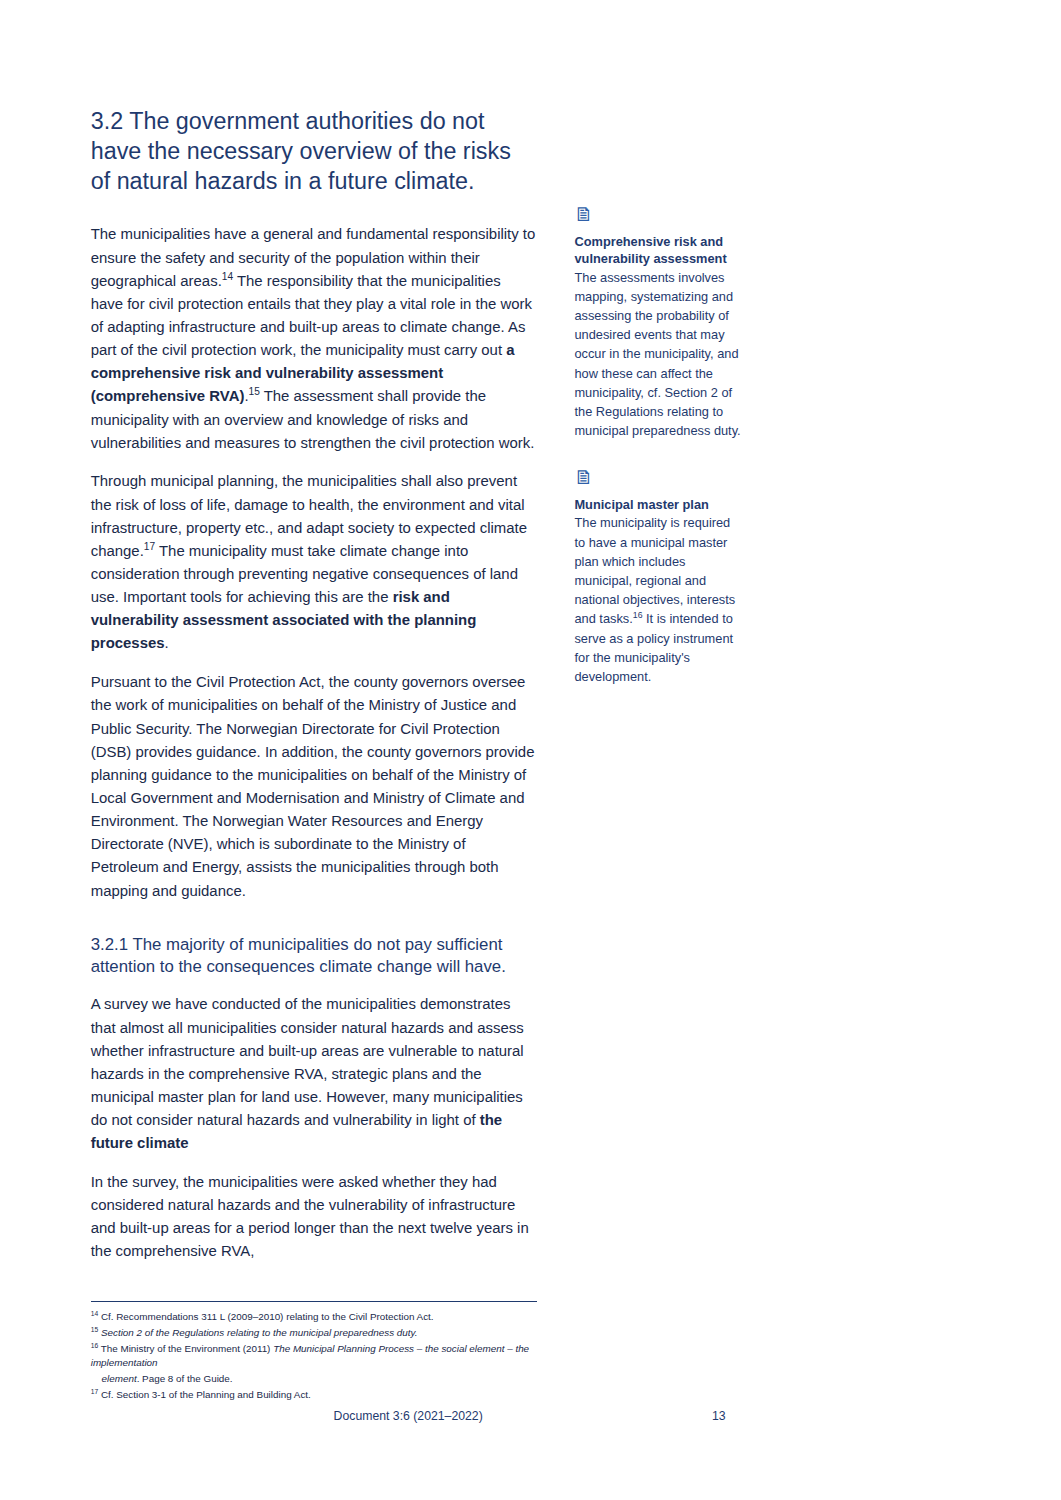3.2 The government authorities do not have the necessary overview of the risks of natural hazards in a future climate.
The municipalities have a general and fundamental responsibility to ensure the safety and security of the population within their geographical areas.14 The responsibility that the municipalities have for civil protection entails that they play a vital role in the work of adapting infrastructure and built-up areas to climate change. As part of the civil protection work, the municipality must carry out a comprehensive risk and vulnerability assessment (comprehensive RVA).15 The assessment shall provide the municipality with an overview and knowledge of risks and vulnerabilities and measures to strengthen the civil protection work.
Through municipal planning, the municipalities shall also prevent the risk of loss of life, damage to health, the environment and vital infrastructure, property etc., and adapt society to expected climate change.17 The municipality must take climate change into consideration through preventing negative consequences of land use. Important tools for achieving this are the risk and vulnerability assessment associated with the planning processes.
Pursuant to the Civil Protection Act, the county governors oversee the work of municipalities on behalf of the Ministry of Justice and Public Security. The Norwegian Directorate for Civil Protection (DSB) provides guidance. In addition, the county governors provide planning guidance to the municipalities on behalf of the Ministry of Local Government and Modernisation and Ministry of Climate and Environment. The Norwegian Water Resources and Energy Directorate (NVE), which is subordinate to the Ministry of Petroleum and Energy, assists the municipalities through both mapping and guidance.
3.2.1 The majority of municipalities do not pay sufficient attention to the consequences climate change will have.
A survey we have conducted of the municipalities demonstrates that almost all municipalities consider natural hazards and assess whether infrastructure and built-up areas are vulnerable to natural hazards in the comprehensive RVA, strategic plans and the municipal master plan for land use. However, many municipalities do not consider natural hazards and vulnerability in light of the future climate
In the survey, the municipalities were asked whether they had considered natural hazards and the vulnerability of infrastructure and built-up areas for a period longer than the next twelve years in the comprehensive RVA,
🗎
Comprehensive risk and vulnerability assessment
The assessments involves mapping, systematizing and assessing the probability of undesired events that may occur in the municipality, and how these can affect the municipality, cf. Section 2 of the Regulations relating to municipal preparedness duty.
🗎
Municipal master plan
The municipality is required to have a municipal master plan which includes municipal, regional and national objectives, interests and tasks.16 It is intended to serve as a policy instrument for the municipality's development.
14 Cf. Recommendations 311 L (2009–2010) relating to the Civil Protection Act.
15 Section 2 of the Regulations relating to the municipal preparedness duty.
16 The Ministry of the Environment (2011) The Municipal Planning Process – the social element – the implementation
element. Page 8 of the Guide.
17 Cf. Section 3-1 of the Planning and Building Act.
Document 3:6 (2021–2022) 13